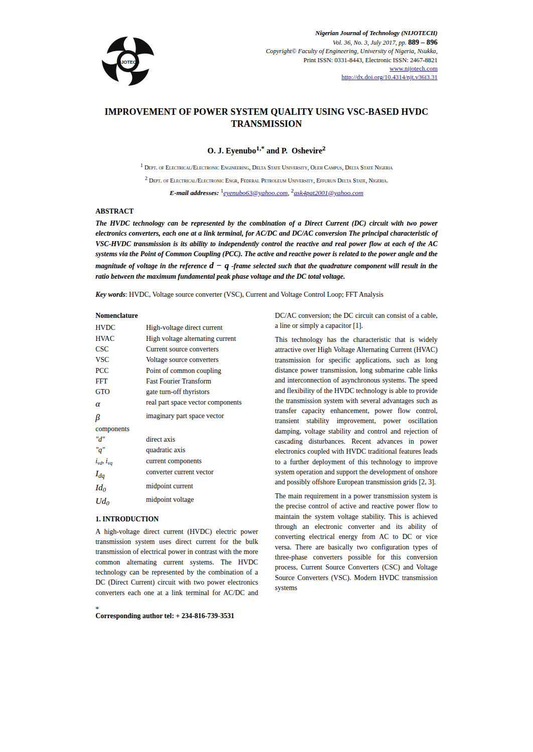NIJOTECH
Nigerian Journal of Technology (NIJOTECH)
Vol. 36, No. 3, July 2017, pp. 889 – 896
Copyright© Faculty of Engineering, University of Nigeria, Nsukka,
Print ISSN: 0331-8443, Electronic ISSN: 2467-8821
www.nijotech.com
http://dx.doi.org/10.4314/njt.v36i3.31
Improvement of Power System Quality Using VSC-Based HVDC Transmission
O. J. Eyenubo1,* and P. Oshevire2
1 Dept. of Electrical/Electronic Engineering, Delta State University, Oleh Campus, Delta State Nigeria
2 Dept. of Electrical/Electronic Engr, Federal Petroleum University, Effurun Delta State, Nigeria.
E-mail addresses: 1eyenubo63@yahoo.com, 2ask4pat2001@yahoo.com
ABSTRACT
The HVDC technology can be represented by the combination of a Direct Current (DC) circuit with two power electronics converters, each one at a link terminal, for AC/DC and DC/AC conversion The principal characteristic of VSC-HVDC transmission is its ability to independently control the reactive and real power flow at each of the AC systems via the Point of Common Coupling (PCC). The active and reactive power is related to the power angle and the magnitude of voltage in the reference d − q -frame selected such that the quadrature component will result in the ratio between the maximum fundamental peak phase voltage and the DC total voltage.
Key words: HVDC, Voltage source converter (VSC), Current and Voltage Control Loop; FFT Analysis
Nomenclature
| HVDC | High-voltage direct current |
| HVAC | High voltage alternating current |
| CSC | Current source converters |
| VSC | Voltage source converters |
| PCC | Point of common coupling |
| FFT | Fast Fourier Transform |
| GTO | gate turn-off thyristors |
| α | real part space vector components |
| β | imaginary part space vector |
| components |
| "d" | direct axis |
| "q" | quadratic axis |
| i vd , i vq | current components |
| I dq | converter current vector |
| Id 0 | midpoint current |
| Ud 0 | midpoint voltage |
1. INTRODUCTION
A high-voltage direct current (HVDC) electric power transmission system uses direct current for the bulk transmission of electrical power in contrast with the more common alternating current systems. The HVDC technology can be represented by the combination of a DC (Direct Current) circuit with two power electronics converters each one at a link terminal for AC/DC and DC/AC conversion; the DC circuit can consist of a cable, a line or simply a capacitor [1].
This technology has the characteristic that is widely attractive over High Voltage Alternating Current (HVAC) transmission for specific applications, such as long distance power transmission, long submarine cable links and interconnection of asynchronous systems. The speed and flexibility of the HVDC technology is able to provide the transmission system with several advantages such as transfer capacity enhancement, power flow control, transient stability improvement, power oscillation damping, voltage stability and control and rejection of cascading disturbances. Recent advances in power electronics coupled with HVDC traditional features leads to a further deployment of this technology to improve system operation and support the development of onshore and possibly offshore European transmission grids [2, 3].
The main requirement in a power transmission system is the precise control of active and reactive power flow to maintain the system voltage stability. This is achieved through an electronic converter and its ability of converting electrical energy from AC to DC or vice versa. There are basically two configuration types of three-phase converters possible for this conversion process, Current Source Converters (CSC) and Voltage Source Converters (VSC). Modern HVDC transmission systems
*
Corresponding author tel: + 234-816-739-3531